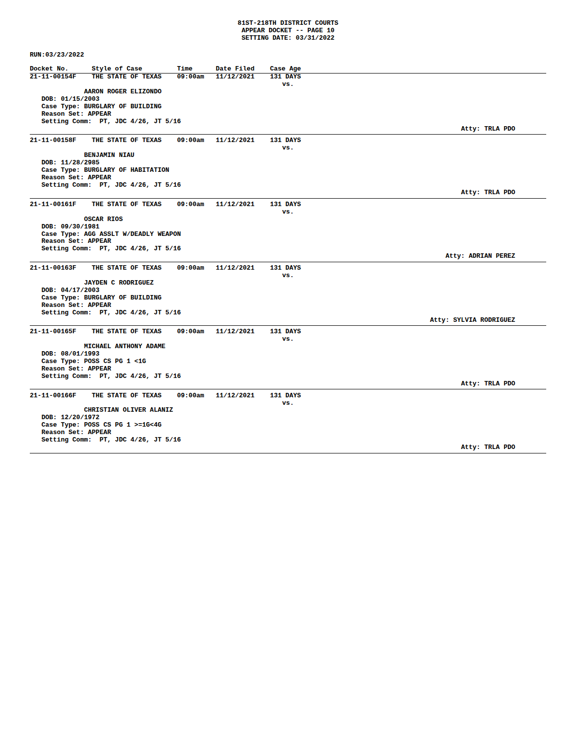81ST-218TH DISTRICT COURTS
APPEAR DOCKET -- PAGE 10
SETTING DATE: 03/31/2022
RUN:03/23/2022
Docket No. Style of Case Time Date Filed Case Age
21-11-00154F THE STATE OF TEXAS 09:00am 11/12/2021 131 DAYS
vs.
AARON ROGER ELIZONDO
DOB: 01/15/2003
Case Type: BURGLARY OF BUILDING
Reason Set: APPEAR
Setting Comm: PT, JDC 4/26, JT 5/16
Atty: TRLA PDO
21-11-00158F THE STATE OF TEXAS 09:00am 11/12/2021 131 DAYS
vs.
BENJAMIN NIAU
DOB: 11/28/2985
Case Type: BURGLARY OF HABITATION
Reason Set: APPEAR
Setting Comm: PT, JDC 4/26, JT 5/16
Atty: TRLA PDO
21-11-00161F THE STATE OF TEXAS 09:00am 11/12/2021 131 DAYS
vs.
OSCAR RIOS
DOB: 09/30/1981
Case Type: AGG ASSLT W/DEADLY WEAPON
Reason Set: APPEAR
Setting Comm: PT, JDC 4/26, JT 5/16
Atty: ADRIAN PEREZ
21-11-00163F THE STATE OF TEXAS 09:00am 11/12/2021 131 DAYS
vs.
JAYDEN C RODRIGUEZ
DOB: 04/17/2003
Case Type: BURGLARY OF BUILDING
Reason Set: APPEAR
Setting Comm: PT, JDC 4/26, JT 5/16
Atty: SYLVIA RODRIGUEZ
21-11-00165F THE STATE OF TEXAS 09:00am 11/12/2021 131 DAYS
vs.
MICHAEL ANTHONY ADAME
DOB: 08/01/1993
Case Type: POSS CS PG 1 <1G
Reason Set: APPEAR
Setting Comm: PT, JDC 4/26, JT 5/16
Atty: TRLA PDO
21-11-00166F THE STATE OF TEXAS 09:00am 11/12/2021 131 DAYS
vs.
CHRISTIAN OLIVER ALANIZ
DOB: 12/20/1972
Case Type: POSS CS PG 1 >=1G<4G
Reason Set: APPEAR
Setting Comm: PT, JDC 4/26, JT 5/16
Atty: TRLA PDO